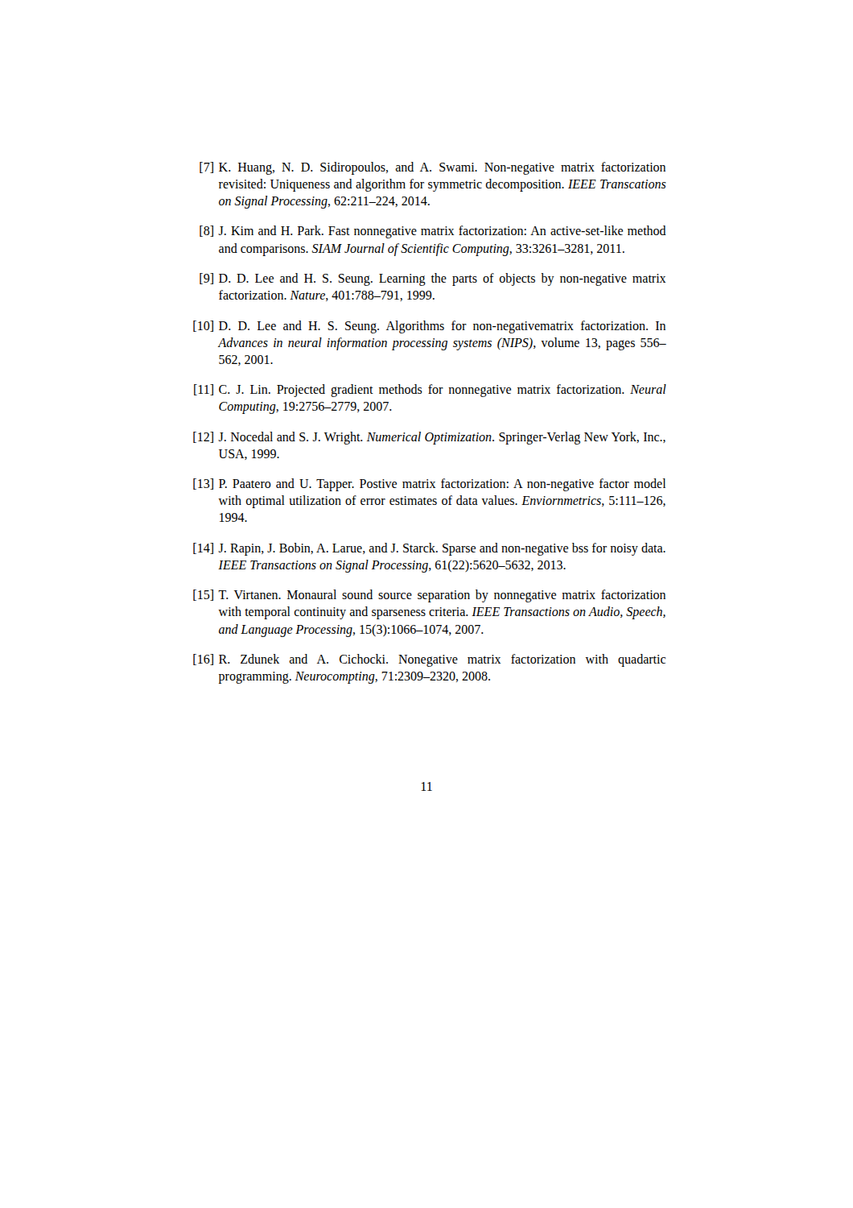[7] K. Huang, N. D. Sidiropoulos, and A. Swami. Non-negative matrix factorization revisited: Uniqueness and algorithm for symmetric decomposition. IEEE Transcations on Signal Processing, 62:211–224, 2014.
[8] J. Kim and H. Park. Fast nonnegative matrix factorization: An active-set-like method and comparisons. SIAM Journal of Scientific Computing, 33:3261–3281, 2011.
[9] D. D. Lee and H. S. Seung. Learning the parts of objects by non-negative matrix factorization. Nature, 401:788–791, 1999.
[10] D. D. Lee and H. S. Seung. Algorithms for non-negativematrix factorization. In Advances in neural information processing systems (NIPS), volume 13, pages 556–562, 2001.
[11] C. J. Lin. Projected gradient methods for nonnegative matrix factorization. Neural Computing, 19:2756–2779, 2007.
[12] J. Nocedal and S. J. Wright. Numerical Optimization. Springer-Verlag New York, Inc., USA, 1999.
[13] P. Paatero and U. Tapper. Postive matrix factorization: A non-negative factor model with optimal utilization of error estimates of data values. Enviornmetrics, 5:111–126, 1994.
[14] J. Rapin, J. Bobin, A. Larue, and J. Starck. Sparse and non-negative bss for noisy data. IEEE Transactions on Signal Processing, 61(22):5620–5632, 2013.
[15] T. Virtanen. Monaural sound source separation by nonnegative matrix factorization with temporal continuity and sparseness criteria. IEEE Transactions on Audio, Speech, and Language Processing, 15(3):1066–1074, 2007.
[16] R. Zdunek and A. Cichocki. Nonegative matrix factorization with quadartic programming. Neurocompting, 71:2309–2320, 2008.
11